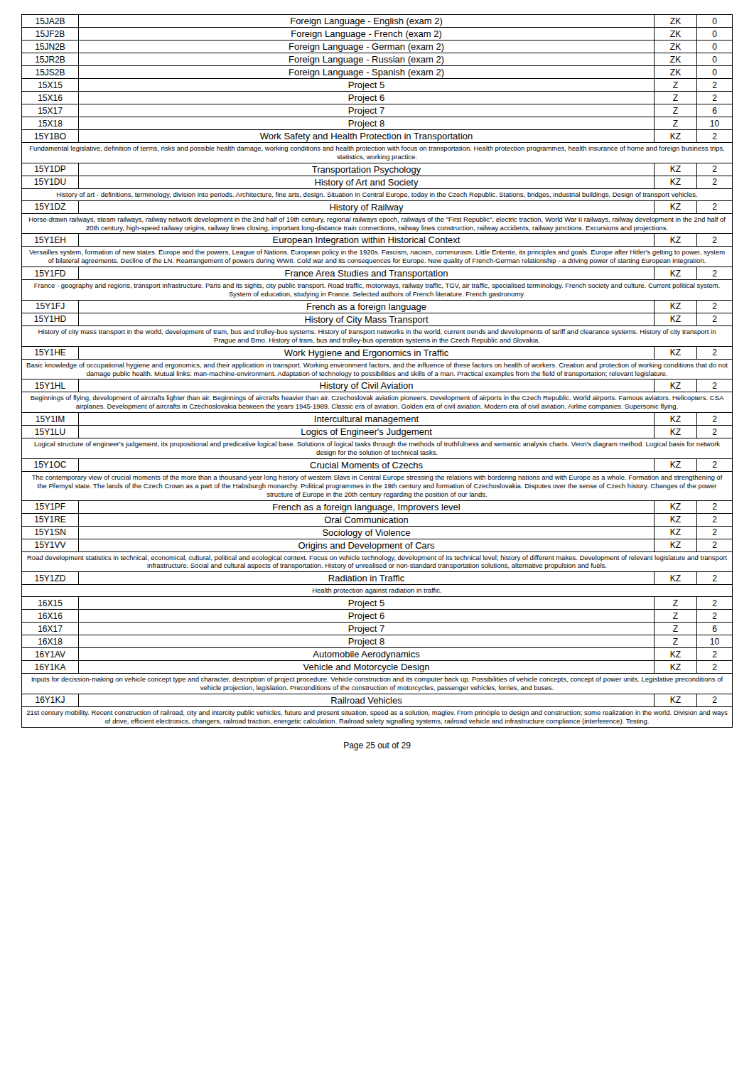| 15JA2B | Foreign Language - English (exam 2) | ZK | 0 |
| 15JF2B | Foreign Language - French (exam 2) | ZK | 0 |
| 15JN2B | Foreign Language - German (exam 2) | ZK | 0 |
| 15JR2B | Foreign Language - Russian (exam 2) | ZK | 0 |
| 15JS2B | Foreign Language - Spanish (exam 2) | ZK | 0 |
| 15X15 | Project 5 | Z | 2 |
| 15X16 | Project 6 | Z | 2 |
| 15X17 | Project 7 | Z | 6 |
| 15X18 | Project 8 | Z | 10 |
| 15Y1BO | Work Safety and Health Protection in Transportation | KZ | 2 |
| Fundamental legislative, definition of terms, risks and possible health damage, working conditions and health protection with focus on transportation. Health protection programmes, health insurance of home and foreign business trips, statistics, working practice. |
| 15Y1DP | Transportation Psychology | KZ | 2 |
| 15Y1DU | History of Art and Society | KZ | 2 |
| History of art - definitions, terminology, division into periods. Architecture, fine arts, design. Situation in Central Europe, today in the Czech Republic. Stations, bridges, industrial buildings. Design of transport vehicles. |
| 15Y1DZ | History of Railway | KZ | 2 |
| Horse-drawn railways, steam railways, railway network development in the 2nd half of 19th century, regional railways epoch, railways of the "First Republic", electric traction, World War II railways, railway development in the 2nd half of 20th century, high-speed railway origins, railway lines closing, important long-distance train connections, railway lines construction, railway accidents, railway junctions. Excursions and projections. |
| 15Y1EH | European Integration within Historical Context | KZ | 2 |
| Versailles system, formation of new states. Europe and the powers, League of Nations. European policy in the 1920s. Fascism, nacism, communism. Little Entente, its principles and goals. Europe after Hitler's getting to power, system of bilateral agreements. Decline of the LN. Rearrangement of powers during WWII. Cold war and its consequences for Europe. New quality of French-German relationship - a driving power of starting European integration. |
| 15Y1FD | France Area Studies and Transportation | KZ | 2 |
| France - geography and regions, transport infrastructure. Paris and its sights, city public transport. Road traffic, motorways, railway traffic, TGV, air traffic, specialised terminology. French society and culture. Current political system. System of education, studying in France. Selected authors of French literature. French gastronomy. |
| 15Y1FJ | French as a foreign language | KZ | 2 |
| 15Y1HD | History of City Mass Transport | KZ | 2 |
| History of city mass transport in the world, development of tram, bus and trolley-bus systems. History of transport networks in the world, current trends and developments of tariff and clearance systems. History of city transport in Prague and Brno. History of tram, bus and trolley-bus operation systems in the Czech Republic and Slovakia. |
| 15Y1HE | Work Hygiene and Ergonomics in Traffic | KZ | 2 |
| Basic knowledge of occupational hygiene and ergonomics, and their application in transport. Working environment factors, and the influence of these factors on health of workers. Creation and protection of working conditions that do not damage public health. Mutual links: man-machine-environment. Adaptation of technology to possibilities and skills of a man. Practical examples from the field of transportation; relevant legislature. |
| 15Y1HL | History of Civil Aviation | KZ | 2 |
| Beginnings of flying, development of aircrafts lighter than air. Beginnings of aircrafts heavier than air. Czechoslovak aviation pioneers. Development of airports in the Czech Republic. World airports. Famous aviators. Helicopters. CSA airplanes. Development of aircrafts in Czechoslovakia between the years 1945-1989. Classic era of aviation. Golden era of civil aviation. Modern era of civil aviation. Airline companies. Supersonic flying. |
| 15Y1IM | Intercultural management | KZ | 2 |
| 15Y1LU | Logics of Engineer's Judgement | KZ | 2 |
| Logical structure of engineer's judgement, its propositional and predicative logical base. Solutions of logical tasks through the methods of truthfulness and semantic analysis charts. Venn's diagram method. Logical basis for network design for the solution of technical tasks. |
| 15Y1OC | Crucial Moments of Czechs | KZ | 2 |
| The contemporary view of crucial moments of the more than a thousand-year long history of western Slavs in Central Europe stressing the relations with bordering nations and with Europe as a whole. Formation and strengthening of the Přemysl state. The lands of the Czech Crown as a part of the Habsburgh monarchy. Political programmes in the 19th century and formation of Czechoslovakia. Disputes over the sense of Czech history. Changes of the power structure of Europe in the 20th century regarding the position of our lands. |
| 15Y1PF | French as a foreign language, Improvers level | KZ | 2 |
| 15Y1RE | Oral Communication | KZ | 2 |
| 15Y1SN | Sociology of Violence | KZ | 2 |
| 15Y1VV | Origins and Development of Cars | KZ | 2 |
| Road development statistics in technical, economical, cultural, political and ecological context. Focus on vehicle technology, development of its technical level; history of different makes. Development of relevant legislature and transport infrastructure. Social and cultural aspects of transportation. History of unrealised or non-standard transportation solutions, alternative propulsion and fuels. |
| 15Y1ZD | Radiation in Traffic | KZ | 2 |
| Health protection against radiation in traffic. |
| 16X15 | Project 5 | Z | 2 |
| 16X16 | Project 6 | Z | 2 |
| 16X17 | Project 7 | Z | 6 |
| 16X18 | Project 8 | Z | 10 |
| 16Y1AV | Automobile Aerodynamics | KZ | 2 |
| 16Y1KA | Vehicle and Motorcycle Design | KZ | 2 |
| Inputs for decission-making on vehicle concept type and character, description of project procedure. Vehicle construction and its computer back up. Possibilities of vehicle concepts, concept of power units. Legislative preconditions of vehicle projection, legislation. Preconditions of the construction of motorcycles, passenger vehicles, lorries, and buses. |
| 16Y1KJ | Railroad Vehicles | KZ | 2 |
| 21st century mobility. Recent construction of railroad, city and intercity public vehicles, future and present situation, speed as a solution, maglev. From principle to design and construction; some realization in the world. Division and ways of drive, efficient electronics, changers, railroad traction, energetic calculation. Railroad safety signalling systems, railroad vehicle and infrastructure compliance (interference). Testing. |
Page 25 out of 29